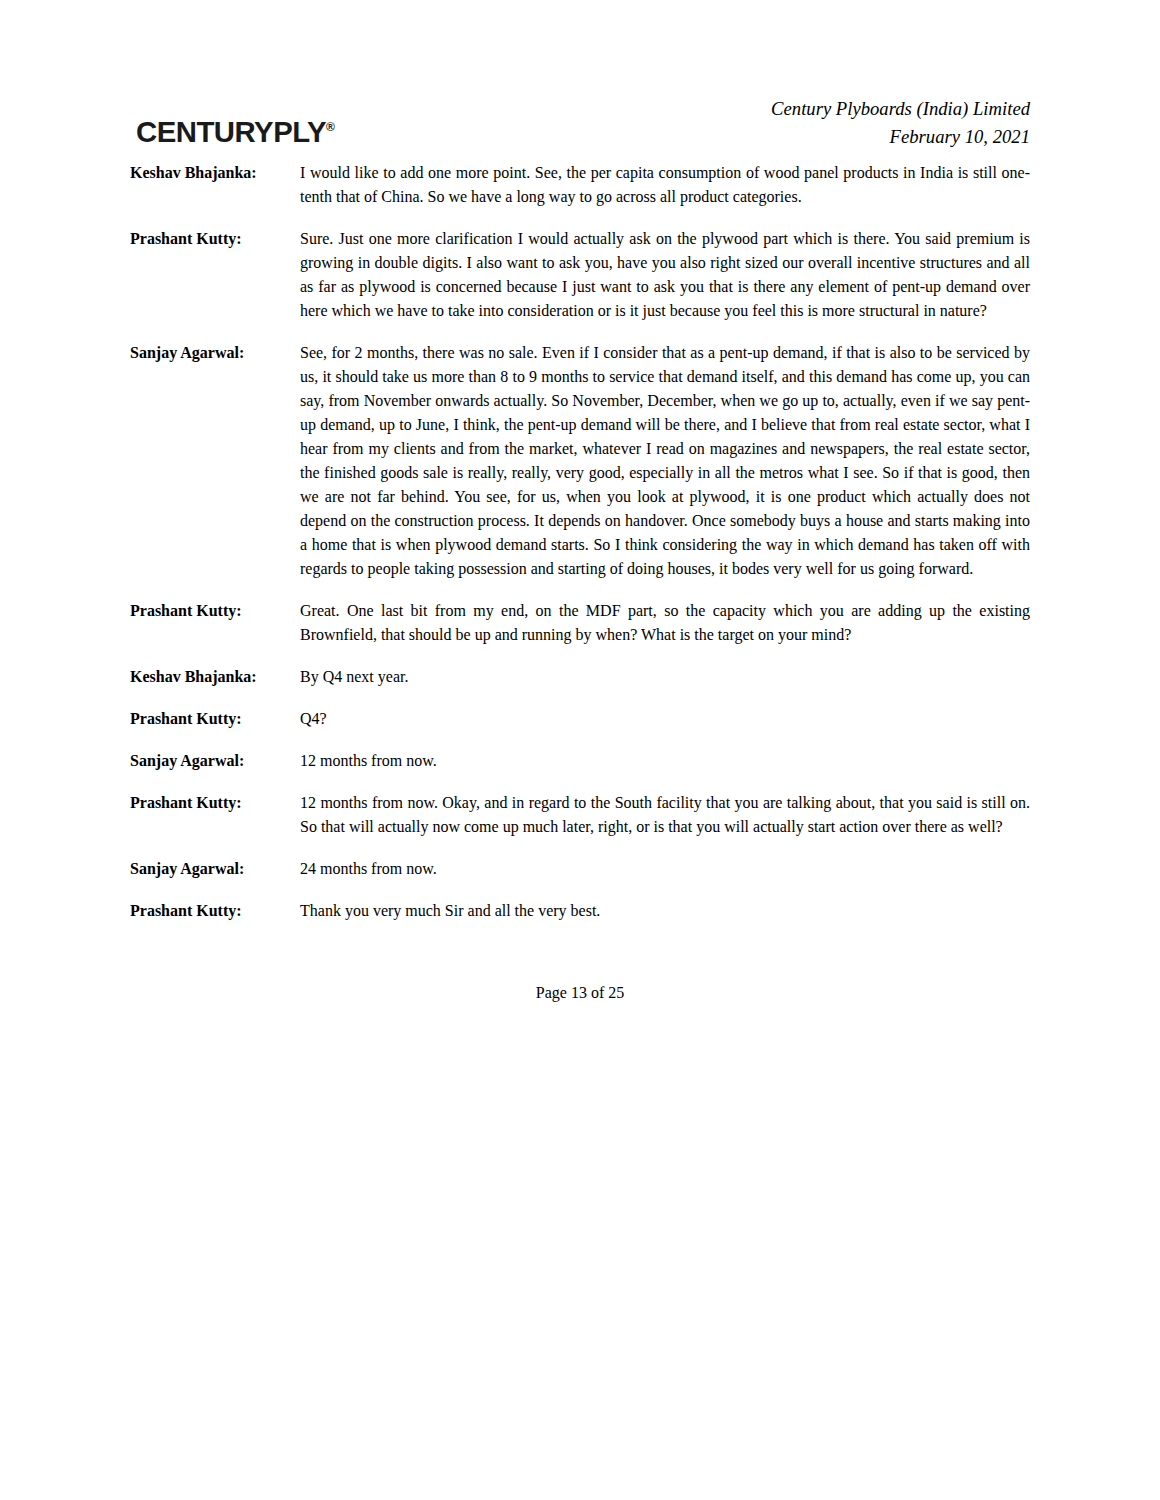CENTURYPLY®
Century Plyboards (India) Limited
February 10, 2021
| Keshav Bhajanka: | I would like to add one more point. See, the per capita consumption of wood panel products in India is still one-tenth that of China. So we have a long way to go across all product categories. |
| Prashant Kutty: | Sure. Just one more clarification I would actually ask on the plywood part which is there. You said premium is growing in double digits. I also want to ask you, have you also right sized our overall incentive structures and all as far as plywood is concerned because I just want to ask you that is there any element of pent-up demand over here which we have to take into consideration or is it just because you feel this is more structural in nature? |
| Sanjay Agarwal: | See, for 2 months, there was no sale. Even if I consider that as a pent-up demand, if that is also to be serviced by us, it should take us more than 8 to 9 months to service that demand itself, and this demand has come up, you can say, from November onwards actually. So November, December, when we go up to, actually, even if we say pent-up demand, up to June, I think, the pent-up demand will be there, and I believe that from real estate sector, what I hear from my clients and from the market, whatever I read on magazines and newspapers, the real estate sector, the finished goods sale is really, really, very good, especially in all the metros what I see. So if that is good, then we are not far behind. You see, for us, when you look at plywood, it is one product which actually does not depend on the construction process. It depends on handover. Once somebody buys a house and starts making into a home that is when plywood demand starts. So I think considering the way in which demand has taken off with regards to people taking possession and starting of doing houses, it bodes very well for us going forward. |
| Prashant Kutty: | Great. One last bit from my end, on the MDF part, so the capacity which you are adding up the existing Brownfield, that should be up and running by when? What is the target on your mind? |
| Keshav Bhajanka: | By Q4 next year. |
| Prashant Kutty: | Q4? |
| Sanjay Agarwal: | 12 months from now. |
| Prashant Kutty: | 12 months from now. Okay, and in regard to the South facility that you are talking about, that you said is still on. So that will actually now come up much later, right, or is that you will actually start action over there as well? |
| Sanjay Agarwal: | 24 months from now. |
| Prashant Kutty: | Thank you very much Sir and all the very best. |
Page 13 of 25